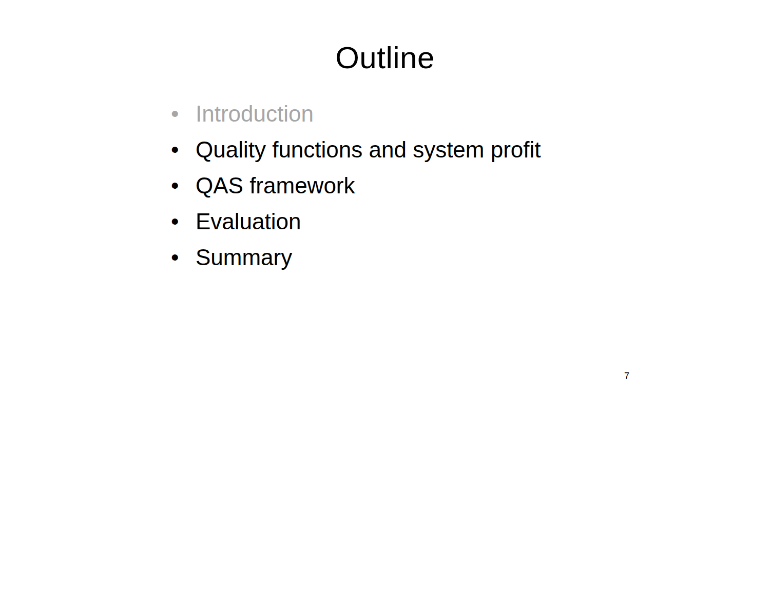Outline
Introduction
Quality functions and system profit
QAS framework
Evaluation
Summary
7